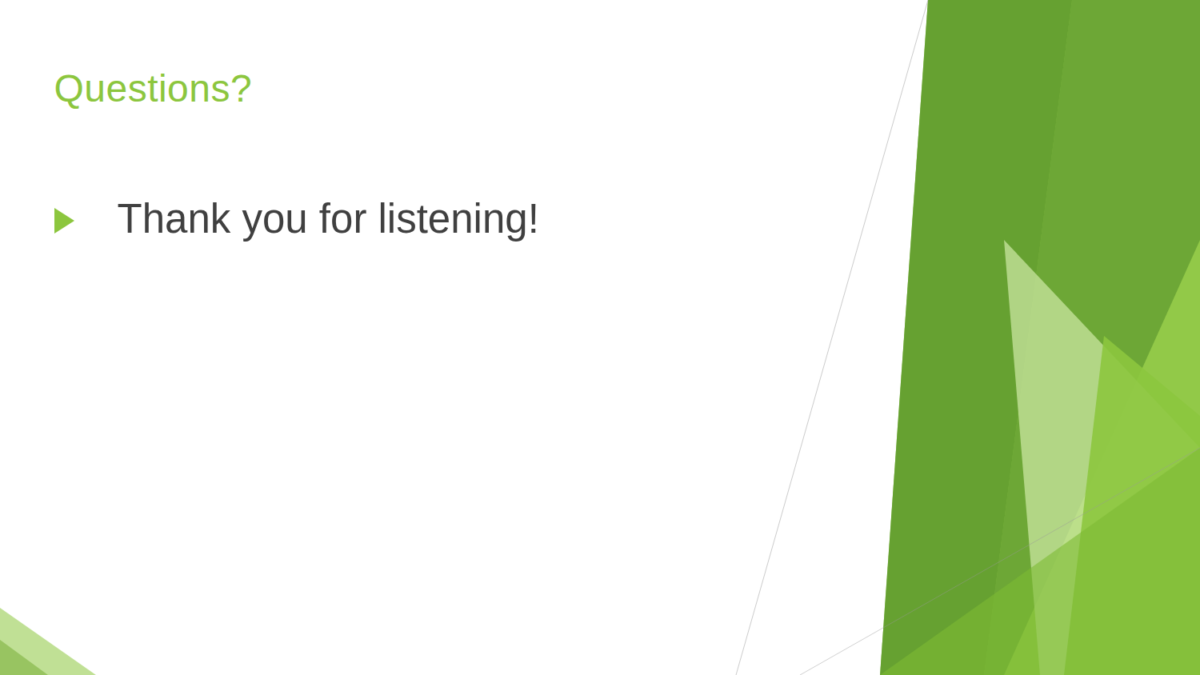Questions?
Thank you for listening!